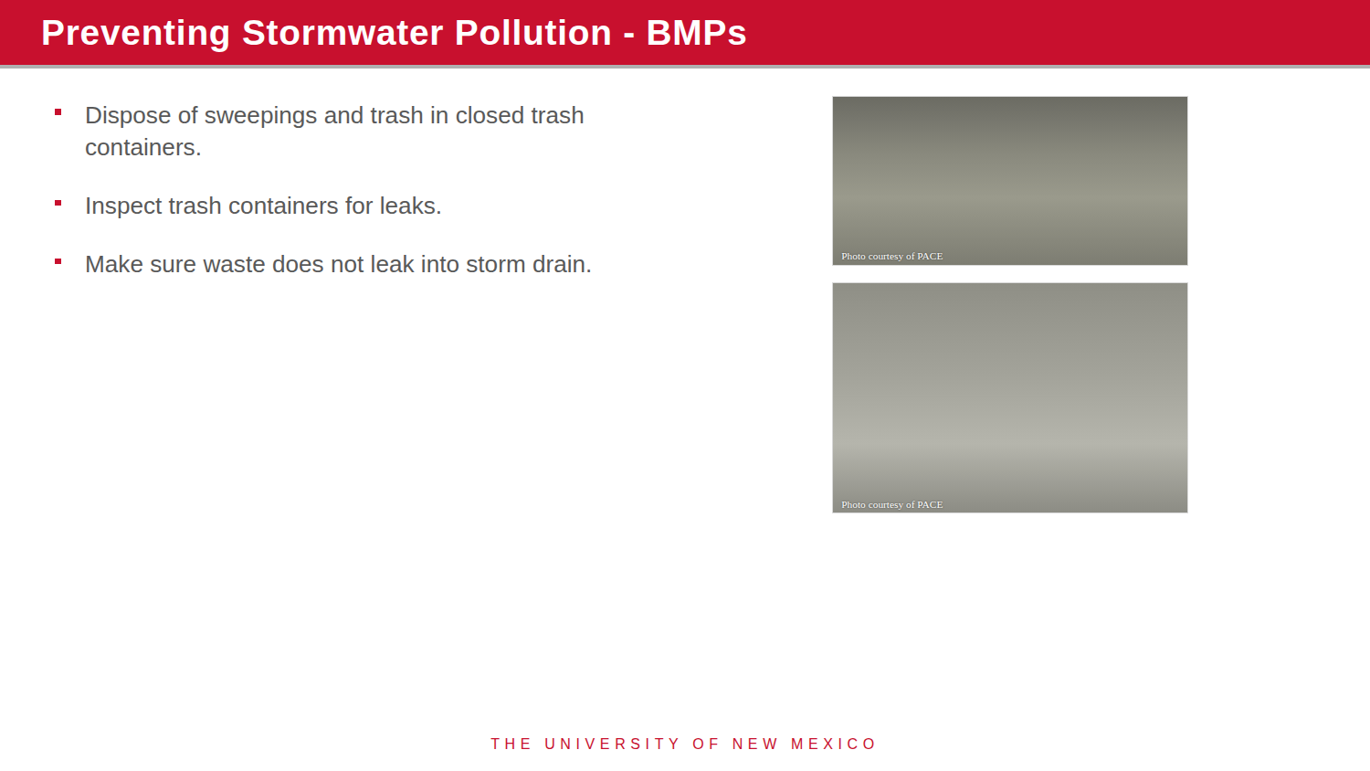Preventing Stormwater Pollution - BMPs
Dispose of sweepings and trash in closed trash containers.
Inspect trash containers for leaks.
Make sure waste does not leak into storm drain.
Photo courtesy of PACE
Photo courtesy of PACE
THE UNIVERSITY OF NEW MEXICO